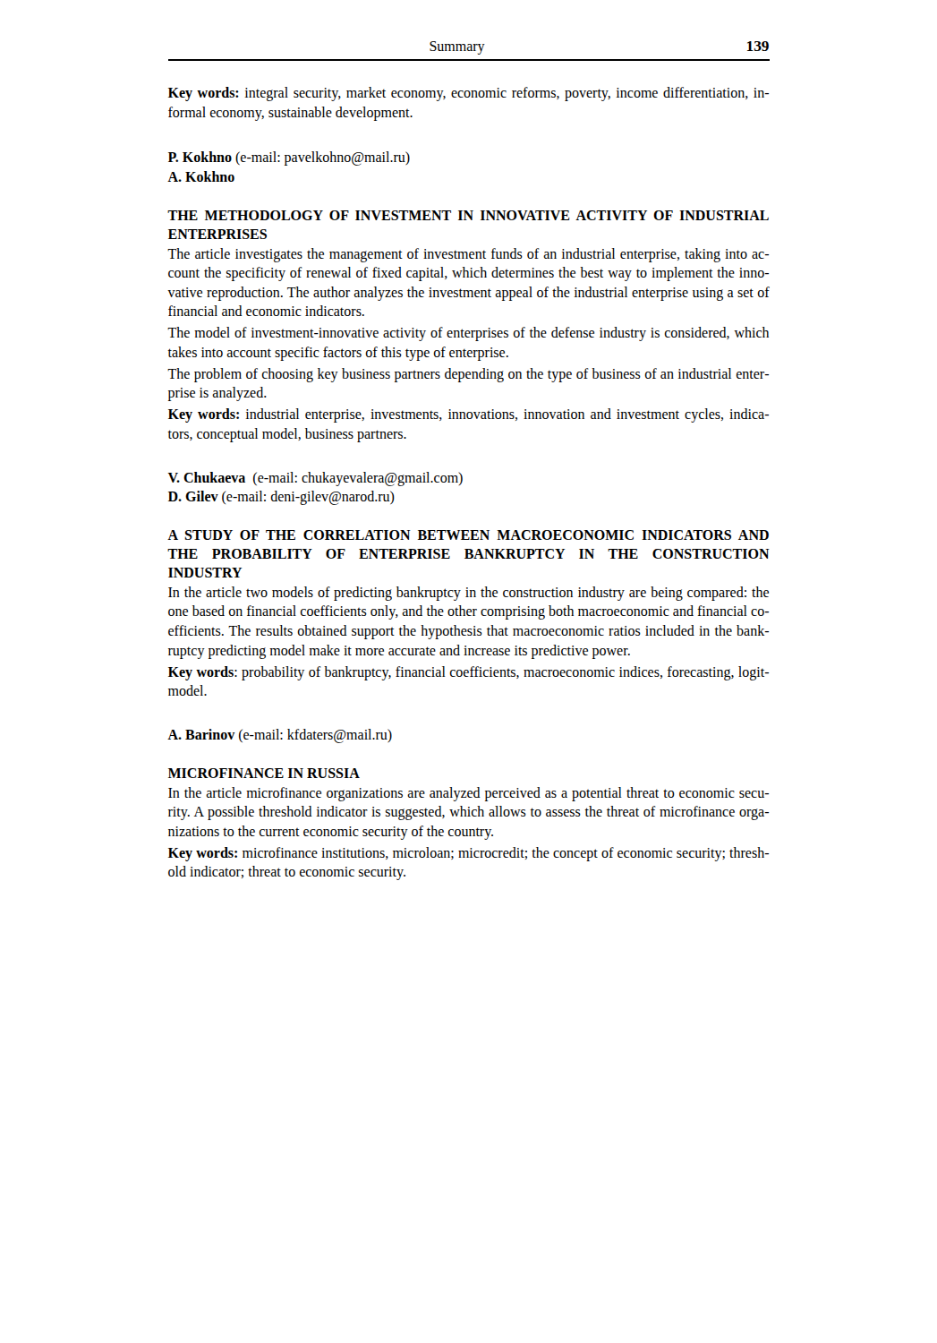Summary 139
Key words: integral security, market economy, economic reforms, poverty, income differentiation, informal economy, sustainable development.
P. Kokhno (e-mail: pavelkohno@mail.ru)
A. Kokhno
The methodology of investment in innovative activity of industrial enterprises
The article investigates the management of investment funds of an industrial enterprise, taking into account the specificity of renewal of fixed capital, which determines the best way to implement the innovative reproduction. The author analyzes the investment appeal of the industrial enterprise using a set of financial and economic indicators.
The model of investment-innovative activity of enterprises of the defense industry is considered, which takes into account specific factors of this type of enterprise.
The problem of choosing key business partners depending on the type of business of an industrial enterprise is analyzed.
Key words: industrial enterprise, investments, innovations, innovation and investment cycles, indicators, conceptual model, business partners.
V. Chukaeva (e-mail: chukayevalera@gmail.com)
D. Gilev (e-mail: deni-gilev@narod.ru)
A study of the correlation between macroeconomic indicators and the probability of enterprise bankruptcy in the construction industry
In the article two models of predicting bankruptcy in the construction industry are being compared: the one based on financial coefficients only, and the other comprising both macroeconomic and financial coefficients. The results obtained support the hypothesis that macroeconomic ratios included in the bankruptcy predicting model make it more accurate and increase its predictive power.
Key words: probability of bankruptcy, financial coefficients, macroeconomic indices, forecasting, logit-model.
A. Barinov (e-mail: kfdaters@mail.ru)
Microfinance in Russia
In the article microfinance organizations are analyzed perceived as a potential threat to economic security. A possible threshold indicator is suggested, which allows to assess the threat of microfinance organizations to the current economic security of the country.
Key words: microfinance institutions, microloan; microcredit; the concept of economic security; threshold indicator; threat to economic security.